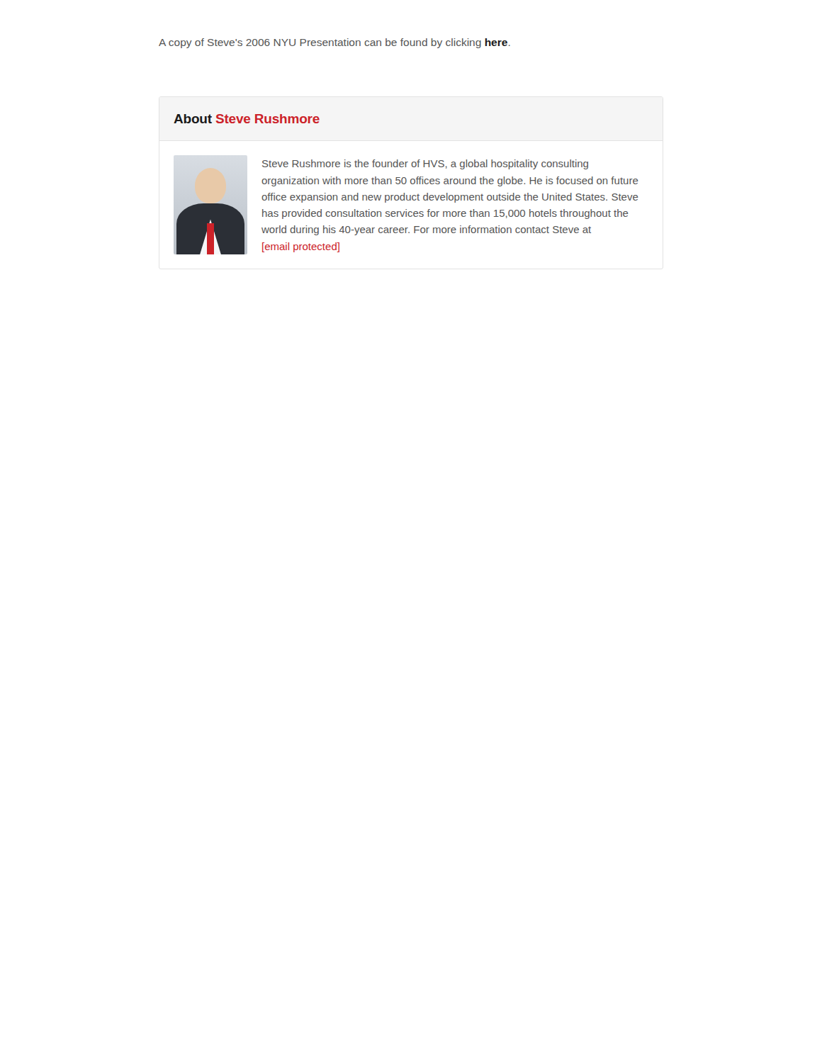A copy of Steve's 2006 NYU Presentation can be found by clicking here.
About Steve Rushmore
Steve Rushmore is the founder of HVS, a global hospitality consulting organization with more than 50 offices around the globe. He is focused on future office expansion and new product development outside the United States. Steve has provided consultation services for more than 15,000 hotels throughout the world during his 40-year career. For more information contact Steve at [email protected]